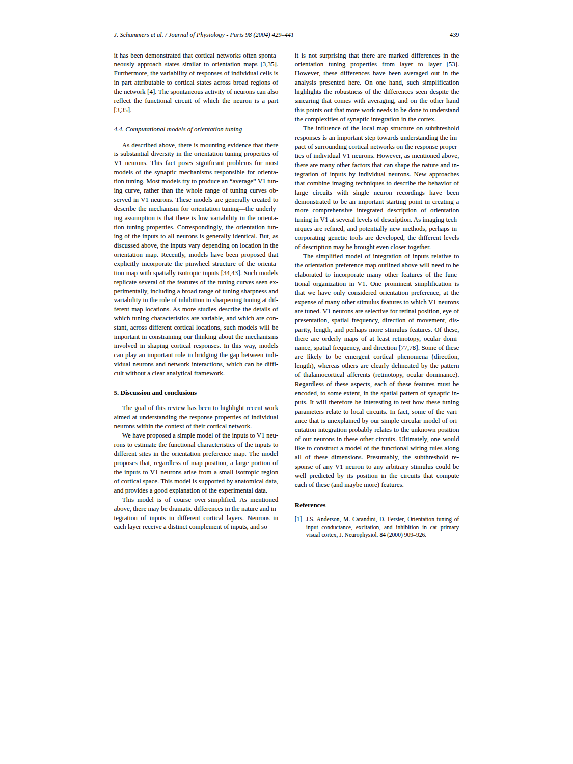J. Schummers et al. / Journal of Physiology - Paris 98 (2004) 429–441 439
it has been demonstrated that cortical networks often spontaneously approach states similar to orientation maps [3,35]. Furthermore, the variability of responses of individual cells is in part attributable to cortical states across broad regions of the network [4]. The spontaneous activity of neurons can also reflect the functional circuit of which the neuron is a part [3,35].
4.4. Computational models of orientation tuning
As described above, there is mounting evidence that there is substantial diversity in the orientation tuning properties of V1 neurons. This fact poses significant problems for most models of the synaptic mechanisms responsible for orientation tuning. Most models try to produce an “average” V1 tuning curve, rather than the whole range of tuning curves observed in V1 neurons. These models are generally created to describe the mechanism for orientation tuning—the underlying assumption is that there is low variability in the orientation tuning properties. Correspondingly, the orientation tuning of the inputs to all neurons is generally identical. But, as discussed above, the inputs vary depending on location in the orientation map. Recently, models have been proposed that explicitly incorporate the pinwheel structure of the orientation map with spatially isotropic inputs [34,43]. Such models replicate several of the features of the tuning curves seen experimentally, including a broad range of tuning sharpness and variability in the role of inhibition in sharpening tuning at different map locations. As more studies describe the details of which tuning characteristics are variable, and which are constant, across different cortical locations, such models will be important in constraining our thinking about the mechanisms involved in shaping cortical responses. In this way, models can play an important role in bridging the gap between individual neurons and network interactions, which can be difficult without a clear analytical framework.
5. Discussion and conclusions
The goal of this review has been to highlight recent work aimed at understanding the response properties of individual neurons within the context of their cortical network.
We have proposed a simple model of the inputs to V1 neurons to estimate the functional characteristics of the inputs to different sites in the orientation preference map. The model proposes that, regardless of map position, a large portion of the inputs to V1 neurons arise from a small isotropic region of cortical space. This model is supported by anatomical data, and provides a good explanation of the experimental data.
This model is of course over-simplified. As mentioned above, there may be dramatic differences in the nature and integration of inputs in different cortical layers. Neurons in each layer receive a distinct complement of inputs, and so
it is not surprising that there are marked differences in the orientation tuning properties from layer to layer [53]. However, these differences have been averaged out in the analysis presented here. On one hand, such simplification highlights the robustness of the differences seen despite the smearing that comes with averaging, and on the other hand this points out that more work needs to be done to understand the complexities of synaptic integration in the cortex.
The influence of the local map structure on subthreshold responses is an important step towards understanding the impact of surrounding cortical networks on the response properties of individual V1 neurons. However, as mentioned above, there are many other factors that can shape the nature and integration of inputs by individual neurons. New approaches that combine imaging techniques to describe the behavior of large circuits with single neuron recordings have been demonstrated to be an important starting point in creating a more comprehensive integrated description of orientation tuning in V1 at several levels of description. As imaging techniques are refined, and potentially new methods, perhaps incorporating genetic tools are developed, the different levels of description may be brought even closer together.
The simplified model of integration of inputs relative to the orientation preference map outlined above will need to be elaborated to incorporate many other features of the functional organization in V1. One prominent simplification is that we have only considered orientation preference, at the expense of many other stimulus features to which V1 neurons are tuned. V1 neurons are selective for retinal position, eye of presentation, spatial frequency, direction of movement, disparity, length, and perhaps more stimulus features. Of these, there are orderly maps of at least retinotopy, ocular dominance, spatial frequency, and direction [77,78]. Some of these are likely to be emergent cortical phenomena (direction, length), whereas others are clearly delineated by the pattern of thalamocortical afferents (retinotopy, ocular dominance). Regardless of these aspects, each of these features must be encoded, to some extent, in the spatial pattern of synaptic inputs. It will therefore be interesting to test how these tuning parameters relate to local circuits. In fact, some of the variance that is unexplained by our simple circular model of orientation integration probably relates to the unknown position of our neurons in these other circuits. Ultimately, one would like to construct a model of the functional wiring rules along all of these dimensions. Presumably, the subthreshold response of any V1 neuron to any arbitrary stimulus could be well predicted by its position in the circuits that compute each of these (and maybe more) features.
References
[1] J.S. Anderson, M. Carandini, D. Ferster, Orientation tuning of input conductance, excitation, and inhibition in cat primary visual cortex, J. Neurophysiol. 84 (2000) 909–926.